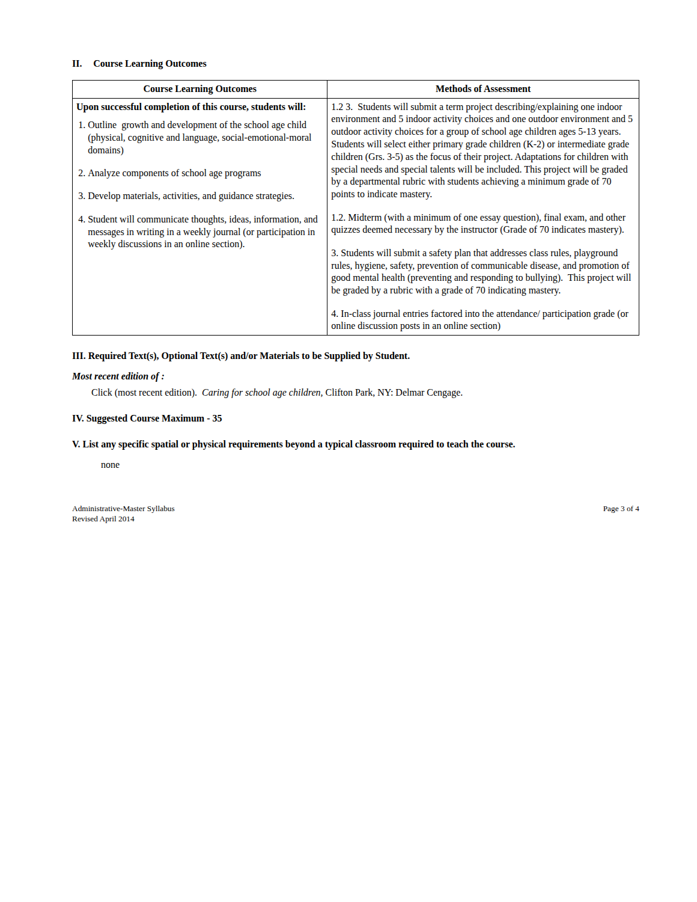II. Course Learning Outcomes
| Course Learning Outcomes | Methods of Assessment |
| --- | --- |
| Upon successful completion of this course, students will: Outline growth and development of the school age child (physical, cognitive and language, social-emotional-moral domains) Analyze components of school age programs Develop materials, activities, and guidance strategies. Student will communicate thoughts, ideas, information, and messages in writing in a weekly journal (or participation in weekly discussions in an online section). | 1.2 3. Students will submit a term project describing/explaining one indoor environment and 5 indoor activity choices and one outdoor environment and 5 outdoor activity choices for a group of school age children ages 5-13 years. Students will select either primary grade children (K-2) or intermediate grade children (Grs. 3-5) as the focus of their project. Adaptations for children with special needs and special talents will be included. This project will be graded by a departmental rubric with students achieving a minimum grade of 70 points to indicate mastery. 1.2. Midterm (with a minimum of one essay question), final exam, and other quizzes deemed necessary by the instructor (Grade of 70 indicates mastery). 3. Students will submit a safety plan that addresses class rules, playground rules, hygiene, safety, prevention of communicable disease, and promotion of good mental health (preventing and responding to bullying). This project will be graded by a rubric with a grade of 70 indicating mastery. 4. In-class journal entries factored into the attendance/ participation grade (or online discussion posts in an online section) |
III. Required Text(s), Optional Text(s) and/or Materials to be Supplied by Student.
Most recent edition of :
Click (most recent edition). Caring for school age children, Clifton Park, NY: Delmar Cengage.
IV. Suggested Course Maximum - 35
V. List any specific spatial or physical requirements beyond a typical classroom required to teach the course.
none
Administrative-Master Syllabus
Revised April 2014
Page 3 of 4